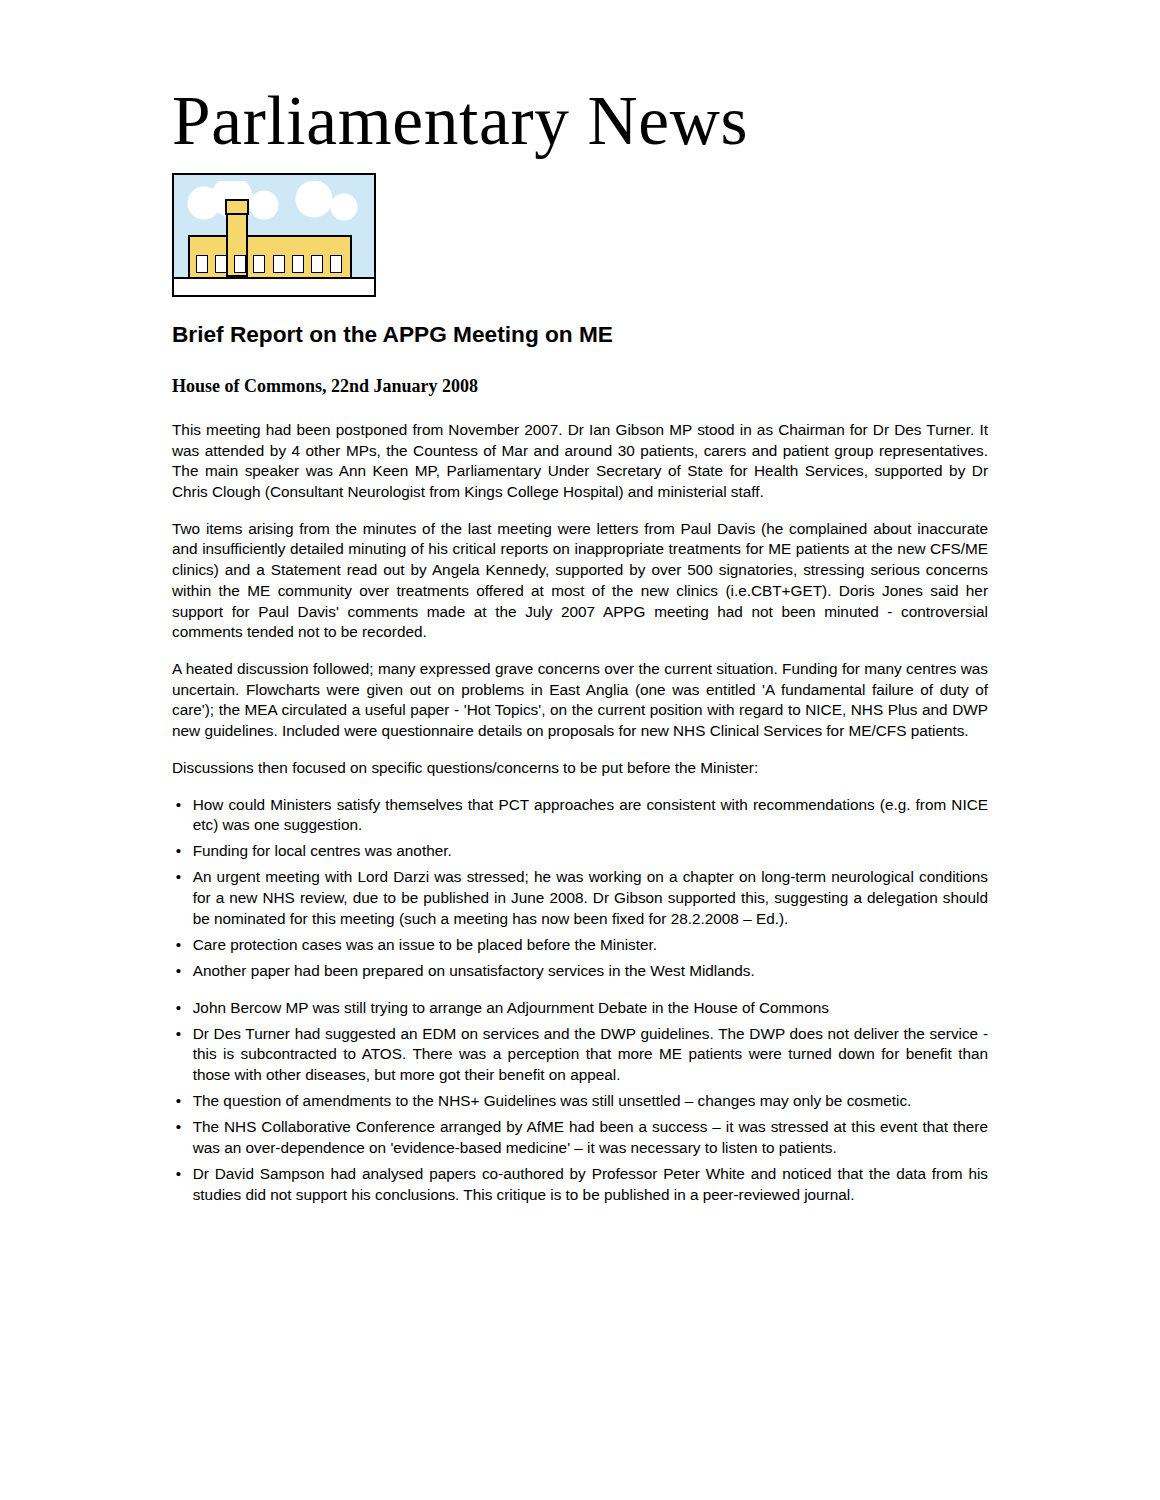Parliamentary News
Brief Report on the APPG Meeting on ME
House of Commons, 22nd January 2008
This meeting had been postponed from November 2007. Dr Ian Gibson MP stood in as Chairman for Dr Des Turner. It was attended by 4 other MPs, the Countess of Mar and around 30 patients, carers and patient group representatives. The main speaker was Ann Keen MP, Parliamentary Under Secretary of State for Health Services, supported by Dr Chris Clough (Consultant Neurologist from Kings College Hospital) and ministerial staff.
Two items arising from the minutes of the last meeting were letters from Paul Davis (he complained about inaccurate and insufficiently detailed minuting of his critical reports on inappropriate treatments for ME patients at the new CFS/ME clinics) and a Statement read out by Angela Kennedy, supported by over 500 signatories, stressing serious concerns within the ME community over treatments offered at most of the new clinics (i.e.CBT+GET). Doris Jones said her support for Paul Davis' comments made at the July 2007 APPG meeting had not been minuted - controversial comments tended not to be recorded.
A heated discussion followed; many expressed grave concerns over the current situation. Funding for many centres was uncertain. Flowcharts were given out on problems in East Anglia (one was entitled 'A fundamental failure of duty of care'); the MEA circulated a useful paper - 'Hot Topics', on the current position with regard to NICE, NHS Plus and DWP new guidelines. Included were questionnaire details on proposals for new NHS Clinical Services for ME/CFS patients.
Discussions then focused on specific questions/concerns to be put before the Minister:
How could Ministers satisfy themselves that PCT approaches are consistent with recommendations (e.g. from NICE etc) was one suggestion.
Funding for local centres was another.
An urgent meeting with Lord Darzi was stressed; he was working on a chapter on long-term neurological conditions for a new NHS review, due to be published in June 2008. Dr Gibson supported this, suggesting a delegation should be nominated for this meeting (such a meeting has now been fixed for 28.2.2008 – Ed.).
Care protection cases was an issue to be placed before the Minister.
Another paper had been prepared on unsatisfactory services in the West Midlands.
John Bercow MP was still trying to arrange an Adjournment Debate in the House of Commons
Dr Des Turner had suggested an EDM on services and the DWP guidelines. The DWP does not deliver the service - this is subcontracted to ATOS. There was a perception that more ME patients were turned down for benefit than those with other diseases, but more got their benefit on appeal.
The question of amendments to the NHS+ Guidelines was still unsettled – changes may only be cosmetic.
The NHS Collaborative Conference arranged by AfME had been a success – it was stressed at this event that there was an over-dependence on 'evidence-based medicine' – it was necessary to listen to patients.
Dr David Sampson had analysed papers co-authored by Professor Peter White and noticed that the data from his studies did not support his conclusions. This critique is to be published in a peer-reviewed journal.